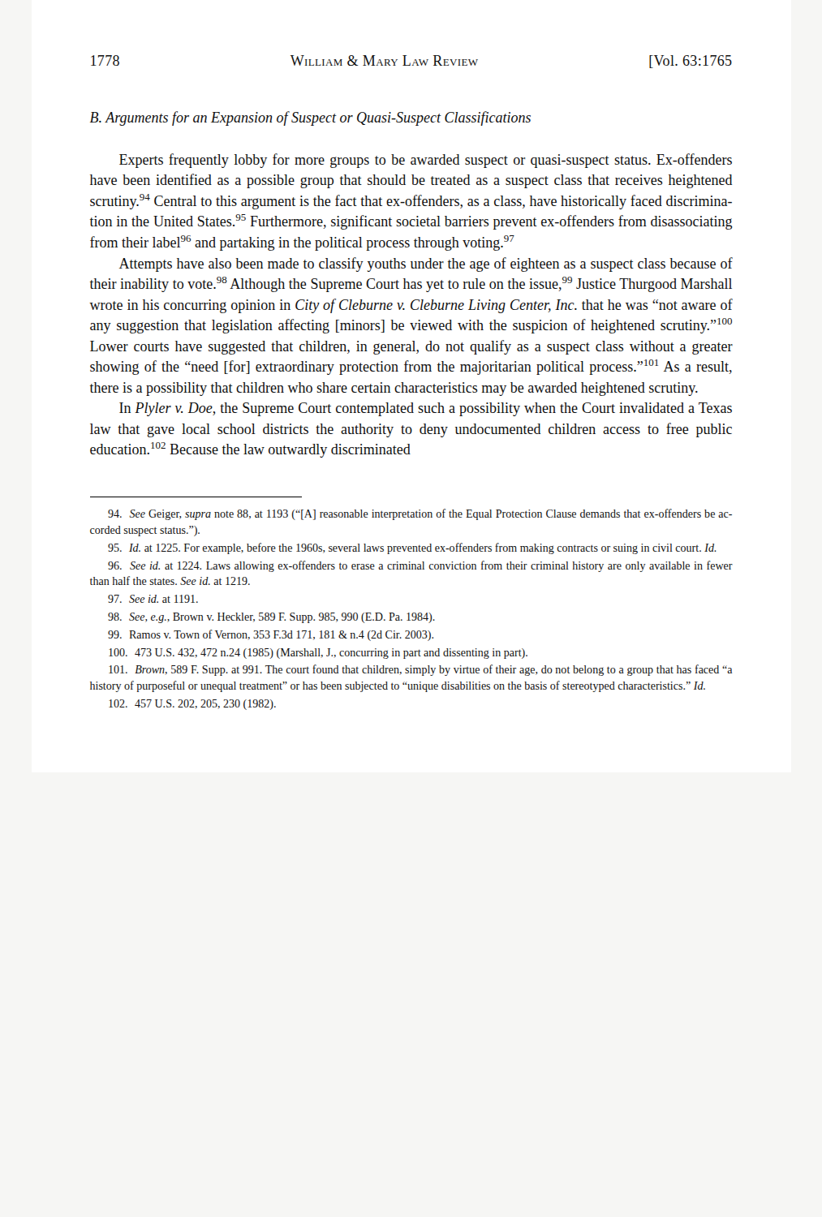1778 William & Mary Law Review [Vol. 63:1765
B. Arguments for an Expansion of Suspect or Quasi-Suspect Classifications
Experts frequently lobby for more groups to be awarded suspect or quasi-suspect status. Ex-offenders have been identified as a possible group that should be treated as a suspect class that receives heightened scrutiny.94 Central to this argument is the fact that ex-offenders, as a class, have historically faced discrimination in the United States.95 Furthermore, significant societal barriers prevent ex-offenders from disassociating from their label96 and partaking in the political process through voting.97
Attempts have also been made to classify youths under the age of eighteen as a suspect class because of their inability to vote.98 Although the Supreme Court has yet to rule on the issue,99 Justice Thurgood Marshall wrote in his concurring opinion in City of Cleburne v. Cleburne Living Center, Inc. that he was “not aware of any suggestion that legislation affecting [minors] be viewed with the suspicion of heightened scrutiny.”100 Lower courts have suggested that children, in general, do not qualify as a suspect class without a greater showing of the “need [for] extraordinary protection from the majoritarian political process.”101 As a result, there is a possibility that children who share certain characteristics may be awarded heightened scrutiny.
In Plyler v. Doe, the Supreme Court contemplated such a possibility when the Court invalidated a Texas law that gave local school districts the authority to deny undocumented children access to free public education.102 Because the law outwardly discriminated
94. See Geiger, supra note 88, at 1193 (“[A] reasonable interpretation of the Equal Protection Clause demands that ex-offenders be accorded suspect status.”).
95. Id. at 1225. For example, before the 1960s, several laws prevented ex-offenders from making contracts or suing in civil court. Id.
96. See id. at 1224. Laws allowing ex-offenders to erase a criminal conviction from their criminal history are only available in fewer than half the states. See id. at 1219.
97. See id. at 1191.
98. See, e.g., Brown v. Heckler, 589 F. Supp. 985, 990 (E.D. Pa. 1984).
99. Ramos v. Town of Vernon, 353 F.3d 171, 181 & n.4 (2d Cir. 2003).
100. 473 U.S. 432, 472 n.24 (1985) (Marshall, J., concurring in part and dissenting in part).
101. Brown, 589 F. Supp. at 991. The court found that children, simply by virtue of their age, do not belong to a group that has faced “a history of purposeful or unequal treatment” or has been subjected to “unique disabilities on the basis of stereotyped characteristics.” Id.
102. 457 U.S. 202, 205, 230 (1982).